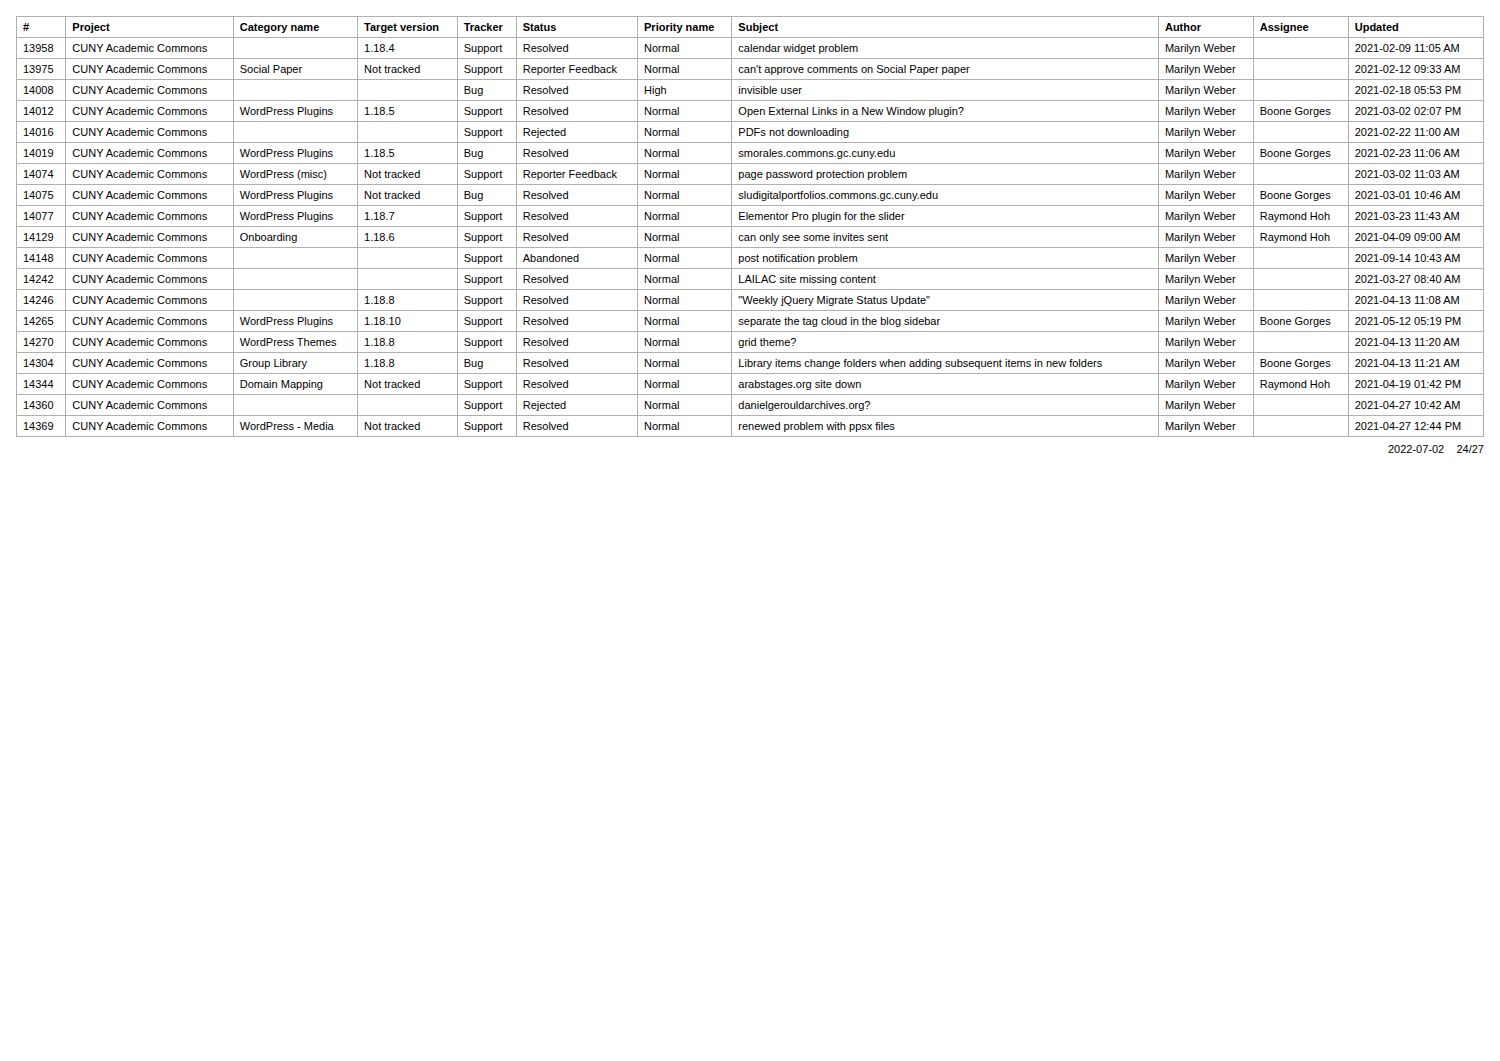| # | Project | Category name | Target version | Tracker | Status | Priority name | Subject | Author | Assignee | Updated |
| --- | --- | --- | --- | --- | --- | --- | --- | --- | --- | --- |
| 13958 | CUNY Academic Commons | | 1.18.4 | Support | Resolved | Normal | calendar widget problem | Marilyn Weber | | 2021-02-09 11:05 AM |
| 13975 | CUNY Academic Commons | Social Paper | Not tracked | Support | Reporter Feedback | Normal | can't approve comments on Social Paper paper | Marilyn Weber | | 2021-02-12 09:33 AM |
| 14008 | CUNY Academic Commons | | | Bug | Resolved | High | invisible user | Marilyn Weber | | 2021-02-18 05:53 PM |
| 14012 | CUNY Academic Commons | WordPress Plugins | 1.18.5 | Support | Resolved | Normal | Open External Links in a New Window plugin? | Marilyn Weber | Boone Gorges | 2021-03-02 02:07 PM |
| 14016 | CUNY Academic Commons | | | Support | Rejected | Normal | PDFs not downloading | Marilyn Weber | | 2021-02-22 11:00 AM |
| 14019 | CUNY Academic Commons | WordPress Plugins | 1.18.5 | Bug | Resolved | Normal | smorales.commons.gc.cuny.edu | Marilyn Weber | Boone Gorges | 2021-02-23 11:06 AM |
| 14074 | CUNY Academic Commons | WordPress (misc) | Not tracked | Support | Reporter Feedback | Normal | page password protection problem | Marilyn Weber | | 2021-03-02 11:03 AM |
| 14075 | CUNY Academic Commons | WordPress Plugins | Not tracked | Bug | Resolved | Normal | sludigitalportfolios.commons.gc.cuny.edu | Marilyn Weber | Boone Gorges | 2021-03-01 10:46 AM |
| 14077 | CUNY Academic Commons | WordPress Plugins | 1.18.7 | Support | Resolved | Normal | Elementor Pro plugin for the slider | Marilyn Weber | Raymond Hoh | 2021-03-23 11:43 AM |
| 14129 | CUNY Academic Commons | Onboarding | 1.18.6 | Support | Resolved | Normal | can only see some invites sent | Marilyn Weber | Raymond Hoh | 2021-04-09 09:00 AM |
| 14148 | CUNY Academic Commons | | | Support | Abandoned | Normal | post notification problem | Marilyn Weber | | 2021-09-14 10:43 AM |
| 14242 | CUNY Academic Commons | | | Support | Resolved | Normal | LAILAC site missing content | Marilyn Weber | | 2021-03-27 08:40 AM |
| 14246 | CUNY Academic Commons | | 1.18.8 | Support | Resolved | Normal | "Weekly jQuery Migrate Status Update" | Marilyn Weber | | 2021-04-13 11:08 AM |
| 14265 | CUNY Academic Commons | WordPress Plugins | 1.18.10 | Support | Resolved | Normal | separate the tag cloud in the blog sidebar | Marilyn Weber | Boone Gorges | 2021-05-12 05:19 PM |
| 14270 | CUNY Academic Commons | WordPress Themes | 1.18.8 | Support | Resolved | Normal | grid theme? | Marilyn Weber | | 2021-04-13 11:20 AM |
| 14304 | CUNY Academic Commons | Group Library | 1.18.8 | Bug | Resolved | Normal | Library items change folders when adding subsequent items in new folders | Marilyn Weber | Boone Gorges | 2021-04-13 11:21 AM |
| 14344 | CUNY Academic Commons | Domain Mapping | Not tracked | Support | Resolved | Normal | arabstages.org site down | Marilyn Weber | Raymond Hoh | 2021-04-19 01:42 PM |
| 14360 | CUNY Academic Commons | | | Support | Rejected | Normal | danielgerouldarchives.org? | Marilyn Weber | | 2021-04-27 10:42 AM |
| 14369 | CUNY Academic Commons | WordPress - Media | Not tracked | Support | Resolved | Normal | renewed problem with ppsx files | Marilyn Weber | | 2021-04-27 12:44 PM |
2022-07-02 24/27